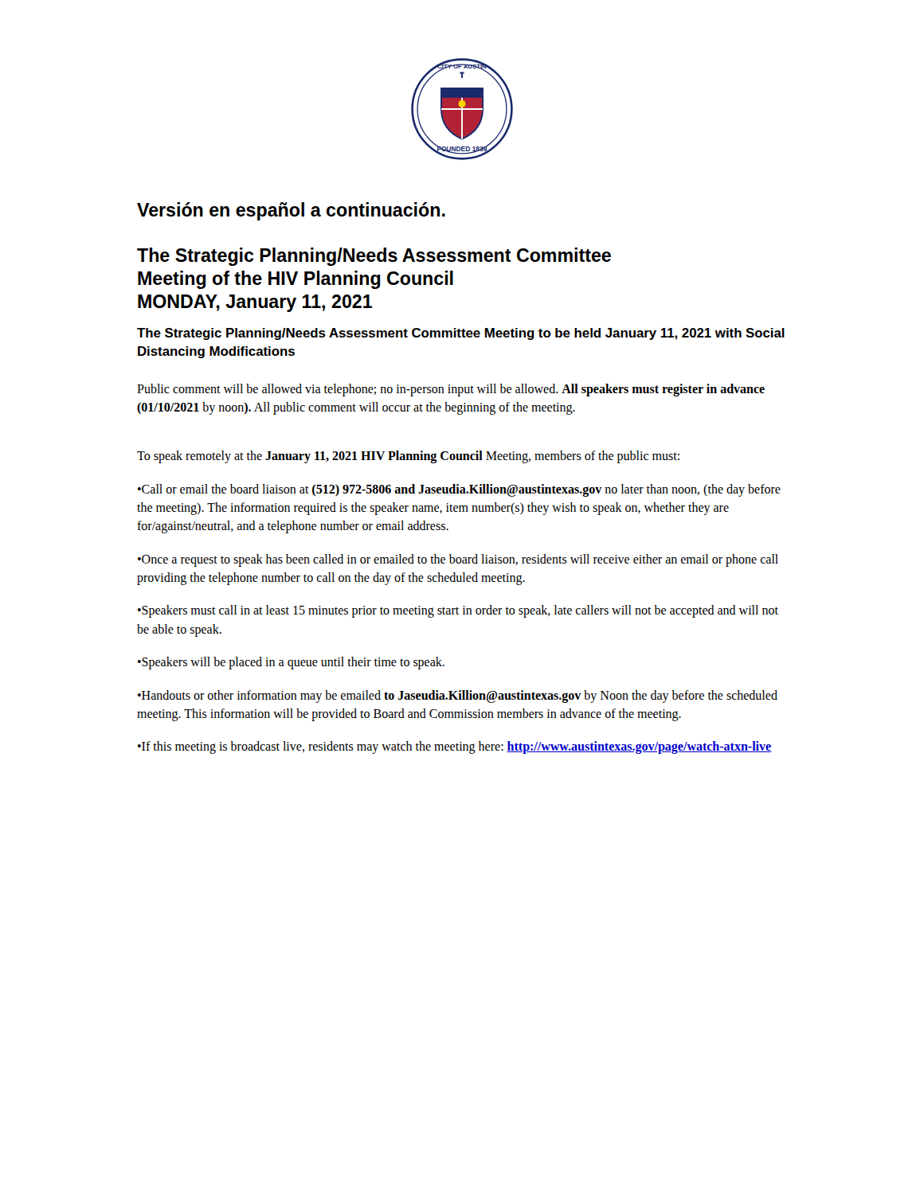Versión en español a continuación.
The Strategic Planning/Needs Assessment Committee
Meeting of the HIV Planning Council
MONDAY, January 11, 2021
The Strategic Planning/Needs Assessment Committee Meeting to be held January 11, 2021 with Social Distancing Modifications
Public comment will be allowed via telephone; no in-person input will be allowed. All speakers must register in advance (01/10/2021 by noon). All public comment will occur at the beginning of the meeting.
To speak remotely at the January 11, 2021 HIV Planning Council Meeting, members of the public must:
•Call or email the board liaison at (512) 972-5806 and Jaseudia.Killion@austintexas.gov no later than noon, (the day before the meeting). The information required is the speaker name, item number(s) they wish to speak on, whether they are for/against/neutral, and a telephone number or email address.
•Once a request to speak has been called in or emailed to the board liaison, residents will receive either an email or phone call providing the telephone number to call on the day of the scheduled meeting.
•Speakers must call in at least 15 minutes prior to meeting start in order to speak, late callers will not be accepted and will not be able to speak.
•Speakers will be placed in a queue until their time to speak.
•Handouts or other information may be emailed to Jaseudia.Killion@austintexas.gov by Noon the day before the scheduled meeting. This information will be provided to Board and Commission members in advance of the meeting.
•If this meeting is broadcast live, residents may watch the meeting here: http://www.austintexas.gov/page/watch-atxn-live